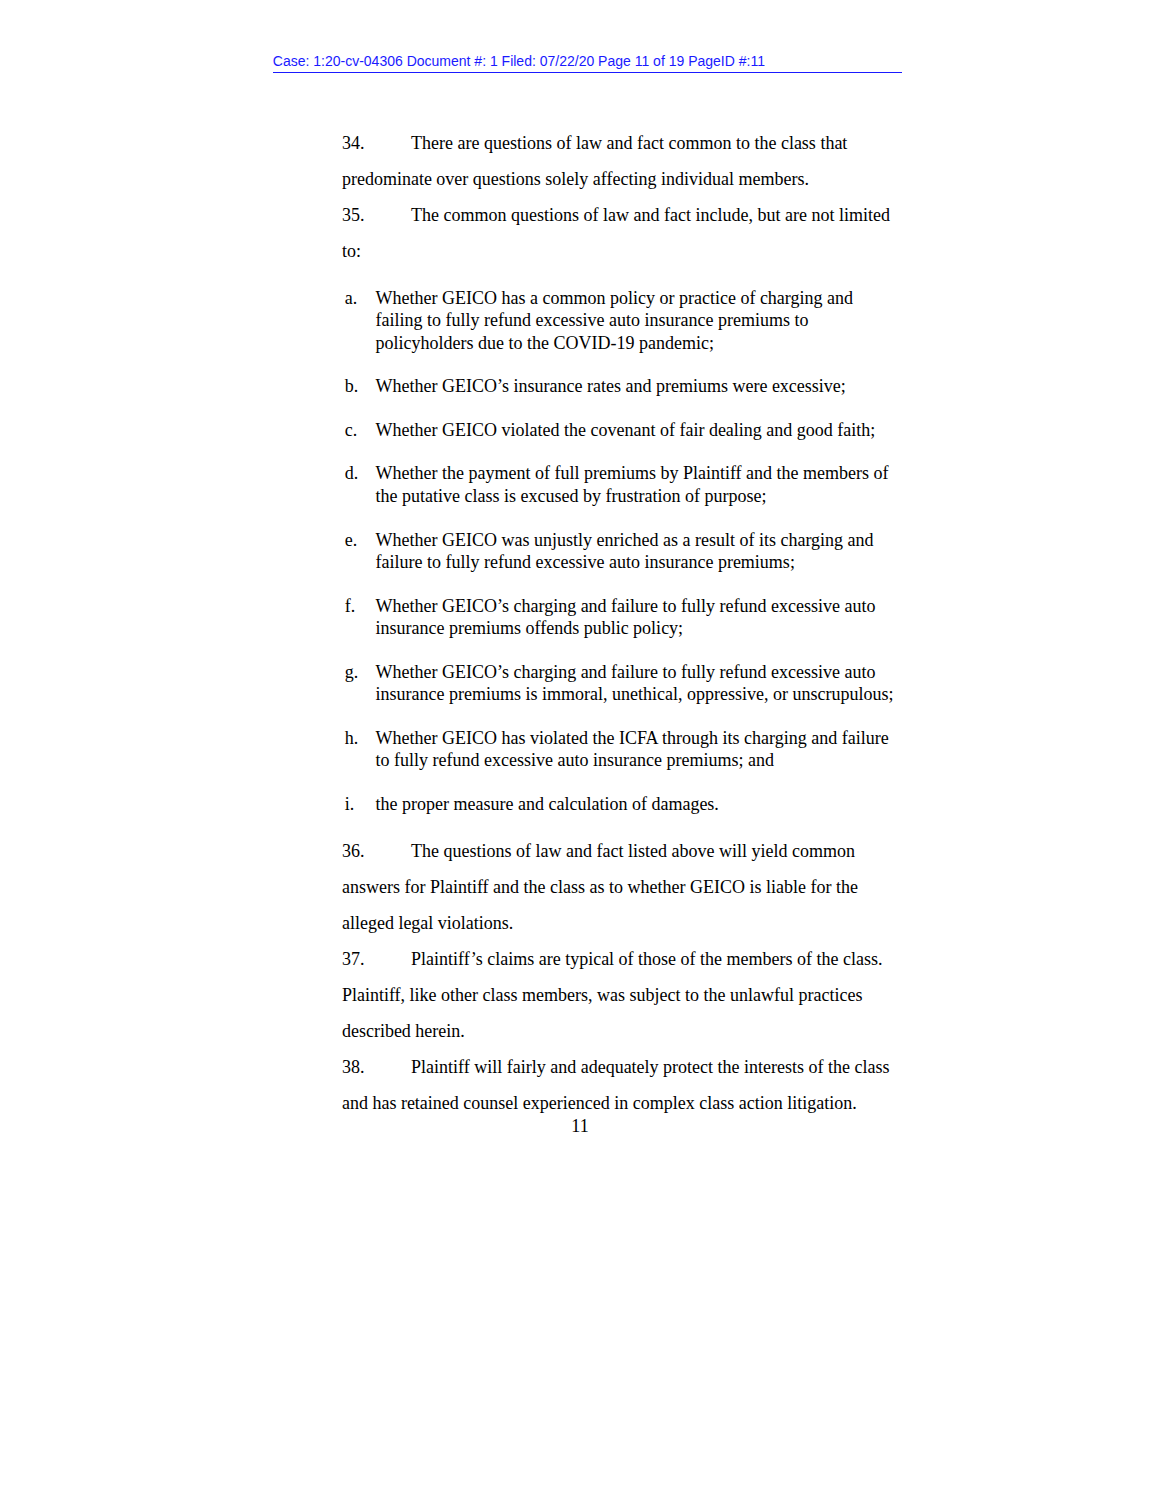Case: 1:20-cv-04306 Document #: 1 Filed: 07/22/20 Page 11 of 19 PageID #:11
34. There are questions of law and fact common to the class that predominate over questions solely affecting individual members.
35. The common questions of law and fact include, but are not limited to:
a.
Whether GEICO has a common policy or practice of charging and failing to fully refund excessive auto insurance premiums to policyholders due to the COVID-19 pandemic;
b.
Whether GEICO’s insurance rates and premiums were excessive;
c.
Whether GEICO violated the covenant of fair dealing and good faith;
d.
Whether the payment of full premiums by Plaintiff and the members of the putative class is excused by frustration of purpose;
e.
Whether GEICO was unjustly enriched as a result of its charging and failure to fully refund excessive auto insurance premiums;
f.
Whether GEICO’s charging and failure to fully refund excessive auto insurance premiums offends public policy;
g.
Whether GEICO’s charging and failure to fully refund excessive auto insurance premiums is immoral, unethical, oppressive, or unscrupulous;
h.
Whether GEICO has violated the ICFA through its charging and failure to fully refund excessive auto insurance premiums; and
i.
the proper measure and calculation of damages.
36. The questions of law and fact listed above will yield common answers for Plaintiff and the class as to whether GEICO is liable for the alleged legal violations.
37. Plaintiff’s claims are typical of those of the members of the class. Plaintiff, like other class members, was subject to the unlawful practices described herein.
38. Plaintiff will fairly and adequately protect the interests of the class and has retained counsel experienced in complex class action litigation.
11